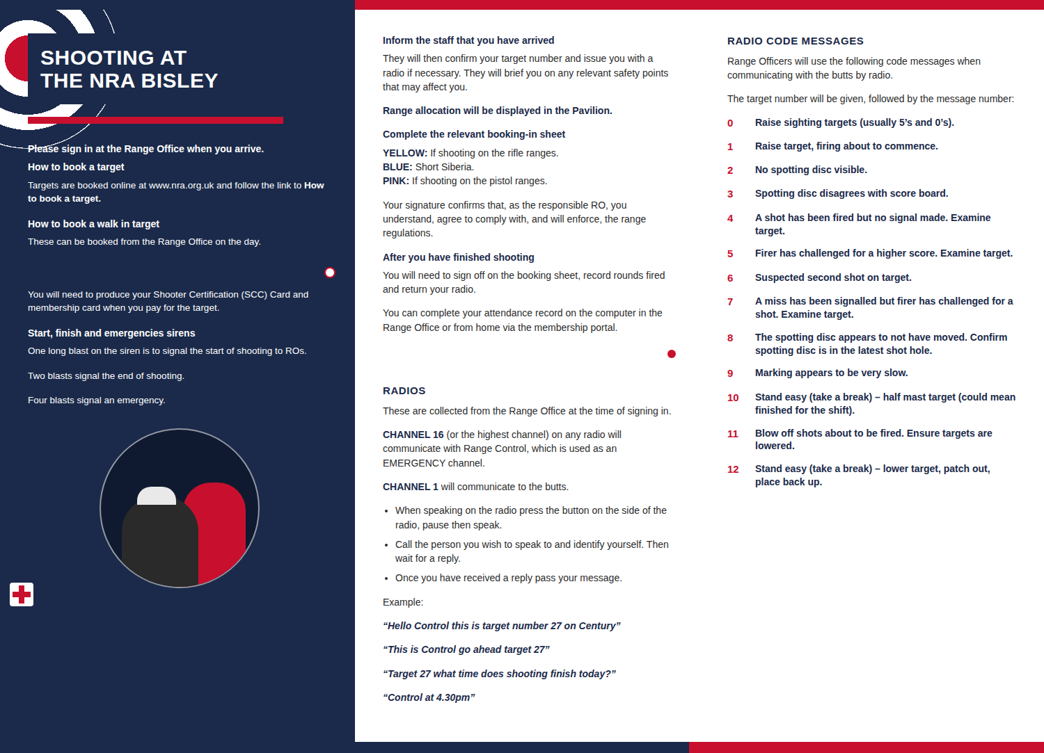Shooting at
the NRA Bisley
Please sign in at the Range Office when you arrive.
How to book a target
Targets are booked online at www.nra.org.uk and follow the link to How to book a target.
How to book a walk in target
These can be booked from the Range Office on the day.
You will need to produce your Shooter Certification (SCC) Card and membership card when you pay for the target.
Start, finish and emergencies sirens
One long blast on the siren is to signal the start of shooting to ROs.
Two blasts signal the end of shooting.
Four blasts signal an emergency.
Inform the staff that you have arrived
They will then confirm your target number and issue you with a radio if necessary. They will brief you on any relevant safety points that may affect you.
Range allocation will be displayed in the Pavilion.
Complete the relevant booking-in sheet
YELLOW: If shooting on the rifle ranges.
BLUE: Short Siberia.
PINK: If shooting on the pistol ranges.
Your signature confirms that, as the responsible RO, you understand, agree to comply with, and will enforce, the range regulations.
After you have finished shooting
You will need to sign off on the booking sheet, record rounds fired and return your radio.
You can complete your attendance record on the computer in the Range Office or from home via the membership portal.
Radios
These are collected from the Range Office at the time of signing in.
CHANNEL 16 (or the highest channel) on any radio will communicate with Range Control, which is used as an EMERGENCY channel.
CHANNEL 1 will communicate to the butts.
When speaking on the radio press the button on the side of the radio, pause then speak.
Call the person you wish to speak to and identify yourself. Then wait for a reply.
Once you have received a reply pass your message.
Example:
“Hello Control this is target number 27 on Century”
“This is Control go ahead target 27”
“Target 27 what time does shooting finish today?”
“Control at 4.30pm”
Radio code messages
Range Officers will use the following code messages when communicating with the butts by radio.
The target number will be given, followed by the message number:
0 Raise sighting targets (usually 5’s and 0’s).
1 Raise target, firing about to commence.
2 No spotting disc visible.
3 Spotting disc disagrees with score board.
4 A shot has been fired but no signal made. Examine target.
5 Firer has challenged for a higher score. Examine target.
6 Suspected second shot on target.
7 A miss has been signalled but firer has challenged for a shot. Examine target.
8 The spotting disc appears to not have moved. Confirm spotting disc is in the latest shot hole.
9 Marking appears to be very slow.
10 Stand easy (take a break) – half mast target (could mean finished for the shift).
11 Blow off shots about to be fired. Ensure targets are lowered.
12 Stand easy (take a break) – lower target, patch out, place back up.